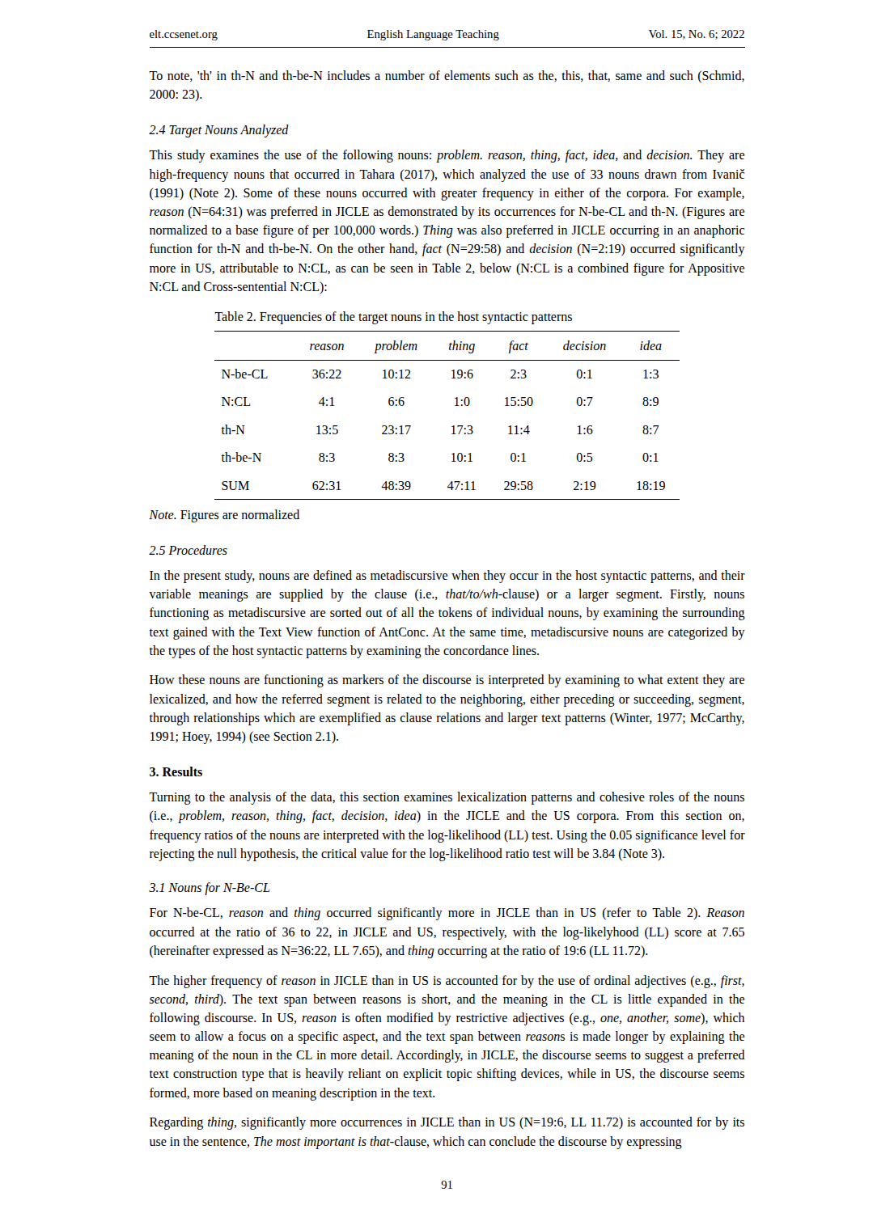elt.ccsenet.org English Language Teaching Vol. 15, No. 6; 2022
To note, 'th' in th-N and th-be-N includes a number of elements such as the, this, that, same and such (Schmid, 2000: 23).
2.4 Target Nouns Analyzed
This study examines the use of the following nouns: problem. reason, thing, fact, idea, and decision. They are high-frequency nouns that occurred in Tahara (2017), which analyzed the use of 33 nouns drawn from Ivanič (1991) (Note 2). Some of these nouns occurred with greater frequency in either of the corpora. For example, reason (N=64:31) was preferred in JICLE as demonstrated by its occurrences for N-be-CL and th-N. (Figures are normalized to a base figure of per 100,000 words.) Thing was also preferred in JICLE occurring in an anaphoric function for th-N and th-be-N. On the other hand, fact (N=29:58) and decision (N=2:19) occurred significantly more in US, attributable to N:CL, as can be seen in Table 2, below (N:CL is a combined figure for Appositive N:CL and Cross-sentential N:CL):
Table 2. Frequencies of the target nouns in the host syntactic patterns
| | reason | problem | thing | fact | decision | idea |
| --- | --- | --- | --- | --- | --- | --- |
| N-be-CL | 36:22 | 10:12 | 19:6 | 2:3 | 0:1 | 1:3 |
| N:CL | 4:1 | 6:6 | 1:0 | 15:50 | 0:7 | 8:9 |
| th-N | 13:5 | 23:17 | 17:3 | 11:4 | 1:6 | 8:7 |
| th-be-N | 8:3 | 8:3 | 10:1 | 0:1 | 0:5 | 0:1 |
| SUM | 62:31 | 48:39 | 47:11 | 29:58 | 2:19 | 18:19 |
Note. Figures are normalized
2.5 Procedures
In the present study, nouns are defined as metadiscursive when they occur in the host syntactic patterns, and their variable meanings are supplied by the clause (i.e., that/to/wh-clause) or a larger segment. Firstly, nouns functioning as metadiscursive are sorted out of all the tokens of individual nouns, by examining the surrounding text gained with the Text View function of AntConc. At the same time, metadiscursive nouns are categorized by the types of the host syntactic patterns by examining the concordance lines.
How these nouns are functioning as markers of the discourse is interpreted by examining to what extent they are lexicalized, and how the referred segment is related to the neighboring, either preceding or succeeding, segment, through relationships which are exemplified as clause relations and larger text patterns (Winter, 1977; McCarthy, 1991; Hoey, 1994) (see Section 2.1).
3. Results
Turning to the analysis of the data, this section examines lexicalization patterns and cohesive roles of the nouns (i.e., problem, reason, thing, fact, decision, idea) in the JICLE and the US corpora. From this section on, frequency ratios of the nouns are interpreted with the log-likelihood (LL) test. Using the 0.05 significance level for rejecting the null hypothesis, the critical value for the log-likelihood ratio test will be 3.84 (Note 3).
3.1 Nouns for N-Be-CL
For N-be-CL, reason and thing occurred significantly more in JICLE than in US (refer to Table 2). Reason occurred at the ratio of 36 to 22, in JICLE and US, respectively, with the log-likelyhood (LL) score at 7.65 (hereinafter expressed as N=36:22, LL 7.65), and thing occurring at the ratio of 19:6 (LL 11.72).
The higher frequency of reason in JICLE than in US is accounted for by the use of ordinal adjectives (e.g., first, second, third). The text span between reasons is short, and the meaning in the CL is little expanded in the following discourse. In US, reason is often modified by restrictive adjectives (e.g., one, another, some), which seem to allow a focus on a specific aspect, and the text span between reasons is made longer by explaining the meaning of the noun in the CL in more detail. Accordingly, in JICLE, the discourse seems to suggest a preferred text construction type that is heavily reliant on explicit topic shifting devices, while in US, the discourse seems formed, more based on meaning description in the text.
Regarding thing, significantly more occurrences in JICLE than in US (N=19:6, LL 11.72) is accounted for by its use in the sentence, The most important is that-clause, which can conclude the discourse by expressing
91